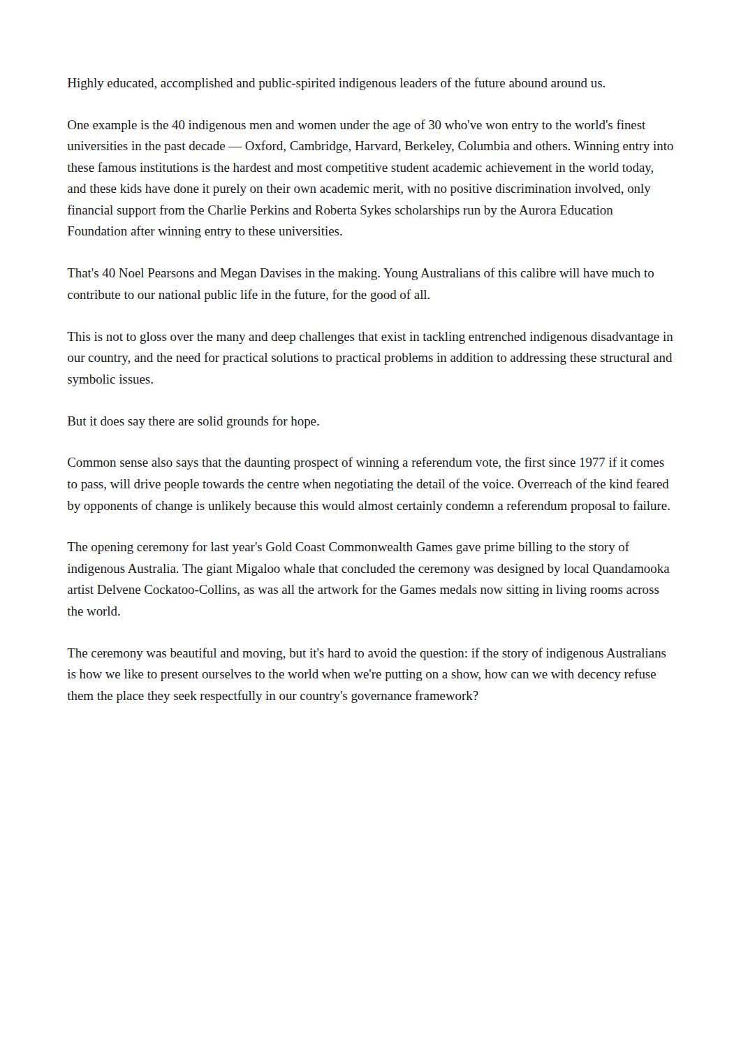Highly educated, accomplished and public-spirited indigenous leaders of the future abound around us.
One example is the 40 indigenous men and women under the age of 30 who've won entry to the world's finest universities in the past decade — Oxford, Cambridge, Harvard, Berkeley, Columbia and others. Winning entry into these famous institutions is the hardest and most competitive student academic achievement in the world today, and these kids have done it purely on their own academic merit, with no positive discrimination involved, only financial support from the Charlie Perkins and Roberta Sykes scholarships run by the Aurora Education Foundation after winning entry to these universities.
That's 40 Noel Pearsons and Megan Davises in the making. Young Australians of this calibre will have much to contribute to our national public life in the future, for the good of all.
This is not to gloss over the many and deep challenges that exist in tackling entrenched indigenous disadvantage in our country, and the need for practical solutions to practical problems in addition to addressing these structural and symbolic issues.
But it does say there are solid grounds for hope.
Common sense also says that the daunting prospect of winning a referendum vote, the first since 1977 if it comes to pass, will drive people towards the centre when negotiating the detail of the voice. Overreach of the kind feared by opponents of change is unlikely because this would almost certainly condemn a referendum proposal to failure.
The opening ceremony for last year's Gold Coast Commonwealth Games gave prime billing to the story of indigenous Australia. The giant Migaloo whale that concluded the ceremony was designed by local Quandamooka artist Delvene Cockatoo-Collins, as was all the artwork for the Games medals now sitting in living rooms across the world.
The ceremony was beautiful and moving, but it's hard to avoid the question: if the story of indigenous Australians is how we like to present ourselves to the world when we're putting on a show, how can we with decency refuse them the place they seek respectfully in our country's governance framework?